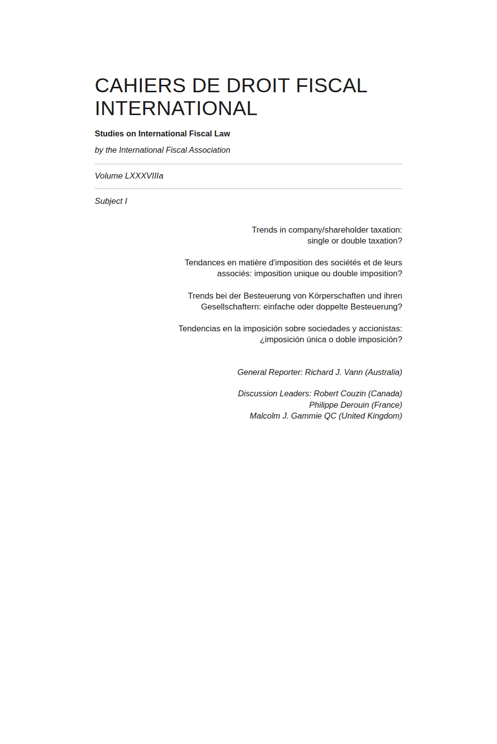CAHIERS DE DROIT FISCAL
INTERNATIONAL
Studies on International Fiscal Law
by the International Fiscal Association
Volume LXXXVIIIa
Subject I
Trends in company/shareholder taxation:
single or double taxation?
Tendances en matière d'imposition des sociétés et de leurs
associés: imposition unique ou double imposition?
Trends bei der Besteuerung von Körperschaften und ihren
Gesellschaftern: einfache oder doppelte Besteuerung?
Tendencias en la imposición sobre sociedades y accionistas:
¿imposición única o doble imposición?
General Reporter: Richard J. Vann (Australia)
Discussion Leaders: Robert Couzin (Canada)
Philippe Derouin (France)
Malcolm J. Gammie QC (United Kingdom)